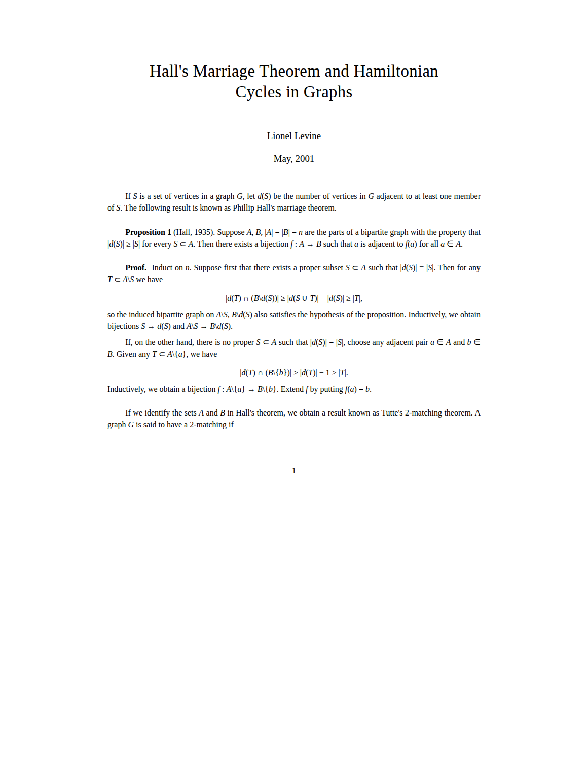Hall's Marriage Theorem and Hamiltonian
Cycles in Graphs
Lionel Levine
May, 2001
If S is a set of vertices in a graph G, let d(S) be the number of vertices in G adjacent to at least one member of S. The following result is known as Phillip Hall's marriage theorem.
Proposition 1 (Hall, 1935). Suppose A, B, |A| = |B| = n are the parts of a bipartite graph with the property that |d(S)| ≥ |S| for every S ⊂ A. Then there exists a bijection f : A → B such that a is adjacent to f(a) for all a ∈ A.
Proof. Induct on n. Suppose first that there exists a proper subset S ⊂ A such that |d(S)| = |S|. Then for any T ⊂ A\S we have
|d(T) ∩ (B\d(S))| ≥ |d(S ∪ T)| − |d(S)| ≥ |T|,
so the induced bipartite graph on A\S, B\d(S) also satisfies the hypothesis of the proposition. Inductively, we obtain bijections S → d(S) and A\S → B\d(S).
If, on the other hand, there is no proper S ⊂ A such that |d(S)| = |S|, choose any adjacent pair a ∈ A and b ∈ B. Given any T ⊂ A\{a}, we have
|d(T) ∩ (B\{b})| ≥ |d(T)| − 1 ≥ |T|.
Inductively, we obtain a bijection f : A\{a} → B\{b}. Extend f by putting f(a) = b.
If we identify the sets A and B in Hall's theorem, we obtain a result known as Tutte's 2-matching theorem. A graph G is said to have a 2-matching if
1